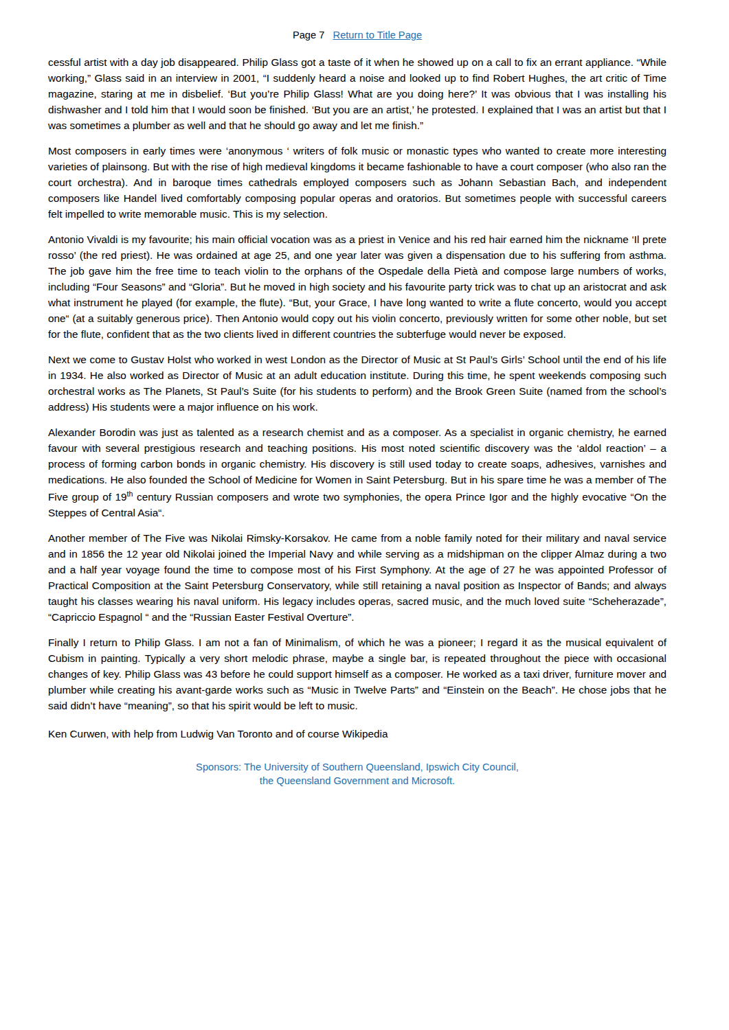Page 7 Return to Title Page
cessful artist with a day job disappeared. Philip Glass got a taste of it when he showed up on a call to fix an errant appliance. “While working,” Glass said in an interview in 2001, “I suddenly heard a noise and looked up to find Robert Hughes, the art critic of Time magazine, staring at me in disbelief. ‘But you’re Philip Glass! What are you doing here?’ It was obvious that I was installing his dishwasher and I told him that I would soon be finished. ‘But you are an artist,’ he protested. I explained that I was an artist but that I was sometimes a plumber as well and that he should go away and let me finish.”
Most composers in early times were ‘anonymous ‘ writers of folk music or monastic types who wanted to create more interesting varieties of plainsong. But with the rise of high medieval kingdoms it became fashionable to have a court composer (who also ran the court orchestra). And in baroque times cathedrals employed composers such as Johann Sebastian Bach, and independent composers like Handel lived comfortably composing popular operas and oratorios. But sometimes people with successful careers felt impelled to write memorable music. This is my selection.
Antonio Vivaldi is my favourite; his main official vocation was as a priest in Venice and his red hair earned him the nickname ‘Il prete rosso’ (the red priest). He was ordained at age 25, and one year later was given a dispensation due to his suffering from asthma. The job gave him the free time to teach violin to the orphans of the Ospedale della Pietà and compose large numbers of works, including “Four Seasons” and “Gloria”. But he moved in high society and his favourite party trick was to chat up an aristocrat and ask what instrument he played (for example, the flute). “But, your Grace, I have long wanted to write a flute concerto, would you accept one“ (at a suitably generous price). Then Antonio would copy out his violin concerto, previously written for some other noble, but set for the flute, confident that as the two clients lived in different countries the subterfuge would never be exposed.
Next we come to Gustav Holst who worked in west London as the Director of Music at St Paul’s Girls’ School until the end of his life in 1934. He also worked as Director of Music at an adult education institute. During this time, he spent weekends composing such orchestral works as The Planets, St Paul’s Suite (for his students to perform) and the Brook Green Suite (named from the school’s address) His students were a major influence on his work.
Alexander Borodin was just as talented as a research chemist and as a composer. As a specialist in organic chemistry, he earned favour with several prestigious research and teaching positions. His most noted scientific discovery was the ‘aldol reaction’ – a process of forming carbon bonds in organic chemistry. His discovery is still used today to create soaps, adhesives, varnishes and medications. He also founded the School of Medicine for Women in Saint Petersburg. But in his spare time he was a member of The Five group of 19th century Russian composers and wrote two symphonies, the opera Prince Igor and the highly evocative “On the Steppes of Central Asia“.
Another member of The Five was Nikolai Rimsky-Korsakov. He came from a noble family noted for their military and naval service and in 1856 the 12 year old Nikolai joined the Imperial Navy and while serving as a midshipman on the clipper Almaz during a two and a half year voyage found the time to compose most of his First Symphony. At the age of 27 he was appointed Professor of Practical Composition at the Saint Petersburg Conservatory, while still retaining a naval position as Inspector of Bands; and always taught his classes wearing his naval uniform. His legacy includes operas, sacred music, and the much loved suite “Scheherazade”, “Capriccio Espagnol “ and the “Russian Easter Festival Overture”.
Finally I return to Philip Glass. I am not a fan of Minimalism, of which he was a pioneer; I regard it as the musical equivalent of Cubism in painting. Typically a very short melodic phrase, maybe a single bar, is repeated throughout the piece with occasional changes of key. Philip Glass was 43 before he could support himself as a composer. He worked as a taxi driver, furniture mover and plumber while creating his avant-garde works such as “Music in Twelve Parts” and “Einstein on the Beach”. He chose jobs that he said didn’t have “meaning”, so that his spirit would be left to music.
Ken Curwen, with help from Ludwig Van Toronto and of course Wikipedia
Sponsors: The University of Southern Queensland, Ipswich City Council,
the Queensland Government and Microsoft.